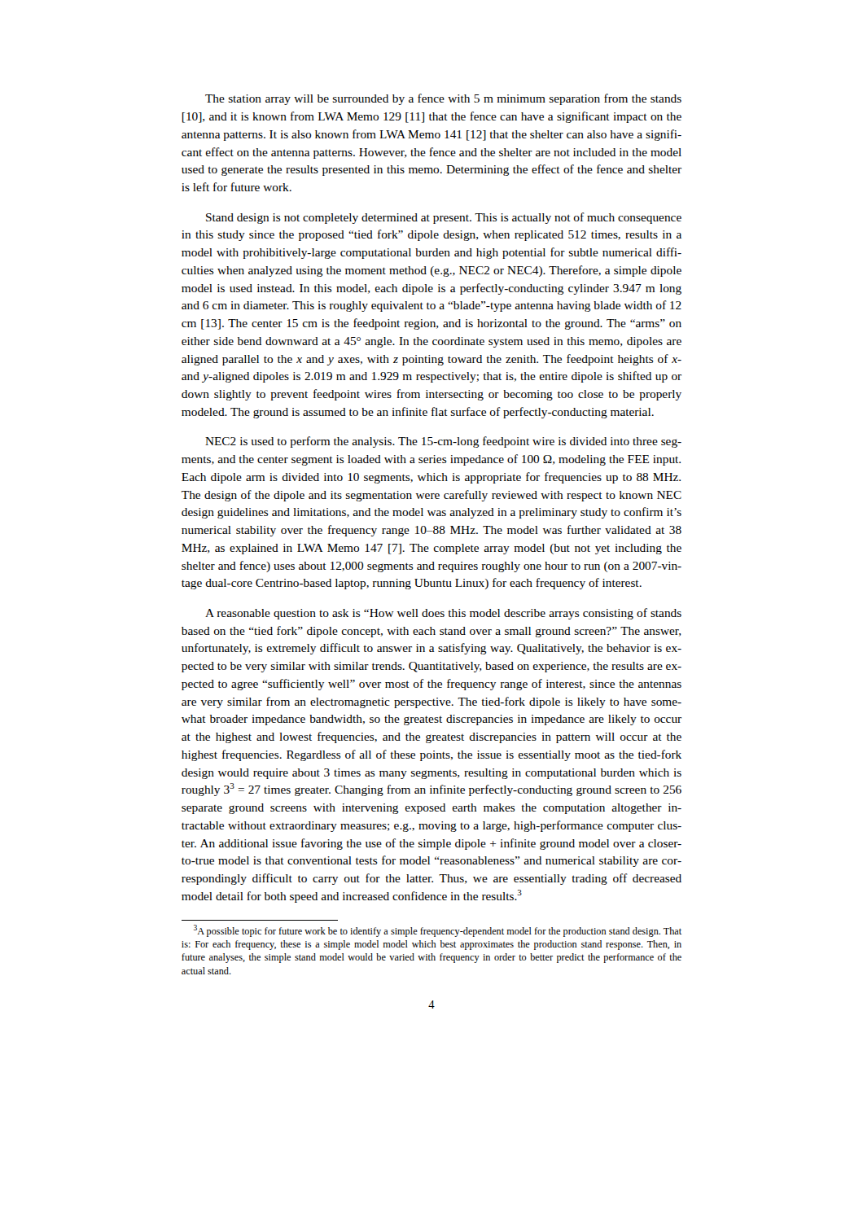The station array will be surrounded by a fence with 5 m minimum separation from the stands [10], and it is known from LWA Memo 129 [11] that the fence can have a significant impact on the antenna patterns. It is also known from LWA Memo 141 [12] that the shelter can also have a significant effect on the antenna patterns. However, the fence and the shelter are not included in the model used to generate the results presented in this memo. Determining the effect of the fence and shelter is left for future work.
Stand design is not completely determined at present. This is actually not of much consequence in this study since the proposed “tied fork” dipole design, when replicated 512 times, results in a model with prohibitively-large computational burden and high potential for subtle numerical difficulties when analyzed using the moment method (e.g., NEC2 or NEC4). Therefore, a simple dipole model is used instead. In this model, each dipole is a perfectly-conducting cylinder 3.947 m long and 6 cm in diameter. This is roughly equivalent to a “blade”-type antenna having blade width of 12 cm [13]. The center 15 cm is the feedpoint region, and is horizontal to the ground. The “arms” on either side bend downward at a 45° angle. In the coordinate system used in this memo, dipoles are aligned parallel to the x and y axes, with z pointing toward the zenith. The feedpoint heights of x- and y-aligned dipoles is 2.019 m and 1.929 m respectively; that is, the entire dipole is shifted up or down slightly to prevent feedpoint wires from intersecting or becoming too close to be properly modeled. The ground is assumed to be an infinite flat surface of perfectly-conducting material.
NEC2 is used to perform the analysis. The 15-cm-long feedpoint wire is divided into three segments, and the center segment is loaded with a series impedance of 100 Ω, modeling the FEE input. Each dipole arm is divided into 10 segments, which is appropriate for frequencies up to 88 MHz. The design of the dipole and its segmentation were carefully reviewed with respect to known NEC design guidelines and limitations, and the model was analyzed in a preliminary study to confirm it’s numerical stability over the frequency range 10–88 MHz. The model was further validated at 38 MHz, as explained in LWA Memo 147 [7]. The complete array model (but not yet including the shelter and fence) uses about 12,000 segments and requires roughly one hour to run (on a 2007-vintage dual-core Centrino-based laptop, running Ubuntu Linux) for each frequency of interest.
A reasonable question to ask is “How well does this model describe arrays consisting of stands based on the “tied fork” dipole concept, with each stand over a small ground screen?” The answer, unfortunately, is extremely difficult to answer in a satisfying way. Qualitatively, the behavior is expected to be very similar with similar trends. Quantitatively, based on experience, the results are expected to agree “sufficiently well” over most of the frequency range of interest, since the antennas are very similar from an electromagnetic perspective. The tied-fork dipole is likely to have somewhat broader impedance bandwidth, so the greatest discrepancies in impedance are likely to occur at the highest and lowest frequencies, and the greatest discrepancies in pattern will occur at the highest frequencies. Regardless of all of these points, the issue is essentially moot as the tied-fork design would require about 3 times as many segments, resulting in computational burden which is roughly 33 = 27 times greater. Changing from an infinite perfectly-conducting ground screen to 256 separate ground screens with intervening exposed earth makes the computation altogether intractable without extraordinary measures; e.g., moving to a large, high-performance computer cluster. An additional issue favoring the use of the simple dipole + infinite ground model over a closer-to-true model is that conventional tests for model “reasonableness” and numerical stability are correspondingly difficult to carry out for the latter. Thus, we are essentially trading off decreased model detail for both speed and increased confidence in the results.3
3A possible topic for future work be to identify a simple frequency-dependent model for the production stand design. That is: For each frequency, these is a simple model model which best approximates the production stand response. Then, in future analyses, the simple stand model would be varied with frequency in order to better predict the performance of the actual stand.
4